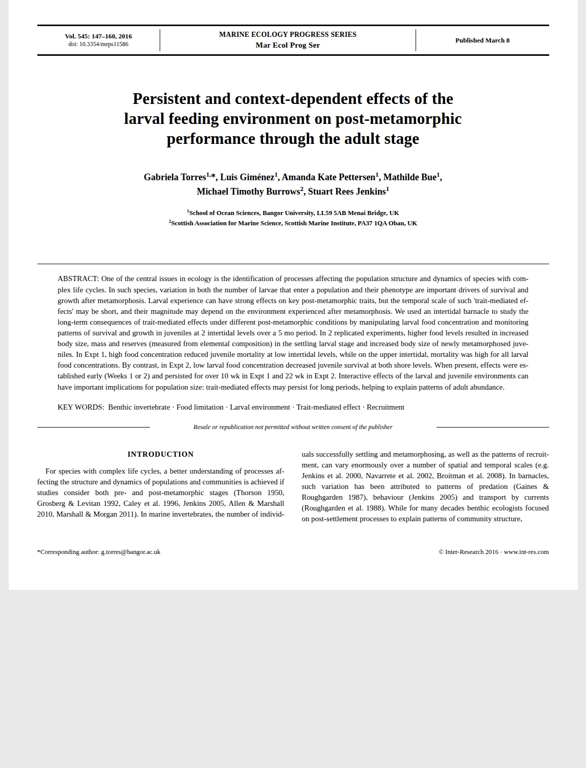| Vol. 545: 147–160, 2016 doi: 10.3354/meps11586 | MARINE ECOLOGY PROGRESS SERIES Mar Ecol Prog Ser | Published March 8 |
Persistent and context-dependent effects of the
larval feeding environment on post-metamorphic
performance through the adult stage
Gabriela Torres1,*, Luis Giménez1, Amanda Kate Pettersen1, Mathilde Bue1,
Michael Timothy Burrows2, Stuart Rees Jenkins1
1School of Ocean Sciences, Bangor University, LL59 5AB Menai Bridge, UK
2Scottish Association for Marine Science, Scottish Marine Institute, PA37 1QA Oban, UK
ABSTRACT: One of the central issues in ecology is the identification of processes affecting the population structure and dynamics of species with complex life cycles. In such species, variation in both the number of larvae that enter a population and their phenotype are important drivers of survival and growth after metamorphosis. Larval experience can have strong effects on key post-metamorphic traits, but the temporal scale of such 'trait-mediated effects' may be short, and their magnitude may depend on the environment experienced after metamorphosis. We used an intertidal barnacle to study the long-term consequences of trait-mediated effects under different post-metamorphic conditions by manipulating larval food concentration and monitoring patterns of survival and growth in juveniles at 2 intertidal levels over a 5 mo period. In 2 replicated experiments, higher food levels resulted in increased body size, mass and reserves (measured from elemental composition) in the settling larval stage and increased body size of newly metamorphosed juveniles. In Expt 1, high food concentration reduced juvenile mortality at low intertidal levels, while on the upper intertidal, mortality was high for all larval food concentrations. By contrast, in Expt 2, low larval food concentration decreased juvenile survival at both shore levels. When present, effects were established early (Weeks 1 or 2) and persisted for over 10 wk in Expt 1 and 22 wk in Expt 2. Interactive effects of the larval and juvenile environments can have important implications for population size: trait-mediated effects may persist for long periods, helping to explain patterns of adult abundance.
KEY WORDS: Benthic invertebrate · Food limitation · Larval environment · Trait-mediated effect · Recruitment
Resale or republication not permitted without written consent of the publisher
INTRODUCTION
For species with complex life cycles, a better understanding of processes affecting the structure and dynamics of populations and communities is achieved if studies consider both pre- and post-metamorphic stages (Thorson 1950, Grosberg & Levitan 1992, Caley et al. 1996, Jenkins 2005, Allen & Marshall 2010, Marshall & Morgan 2011). In marine invertebrates, the number of individuals successfully settling and metamorphosing, as well as the patterns of recruitment, can vary enormously over a number of spatial and temporal scales (e.g. Jenkins et al. 2000, Navarrete et al. 2002, Broitman et al. 2008). In barnacles, such variation has been attributed to patterns of predation (Gaines & Roughgarden 1987), behaviour (Jenkins 2005) and transport by currents (Roughgarden et al. 1988). While for many decades benthic ecologists focused on post-settlement processes to explain patterns of community structure,
*Corresponding author: g.torres@bangor.ac.uk
© Inter-Research 2016 · www.int-res.com